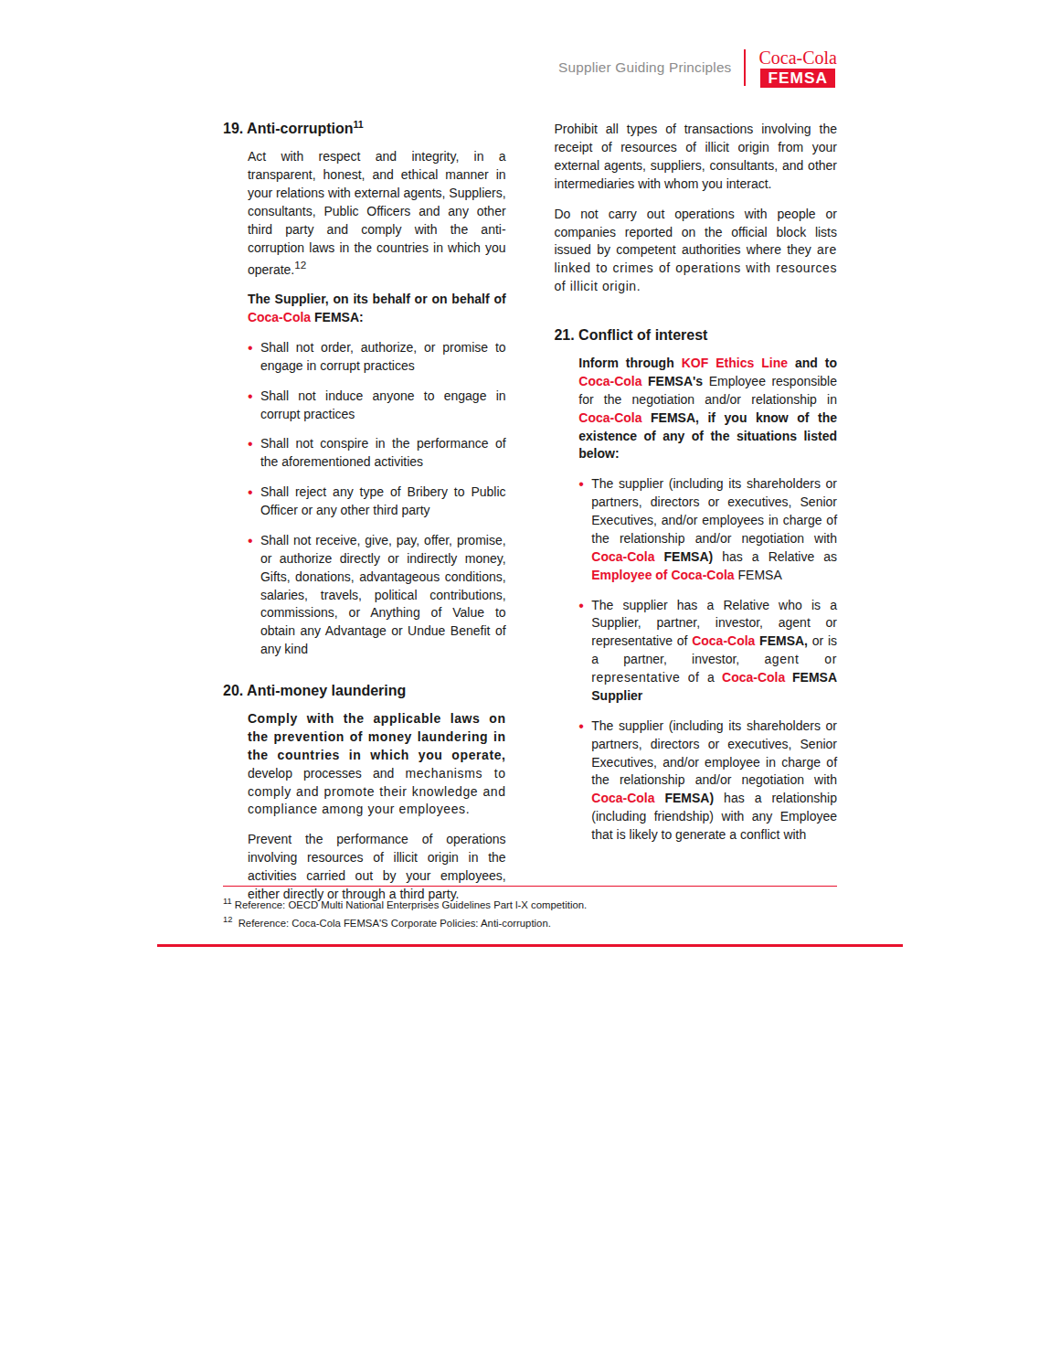Supplier Guiding Principles
Coca-Cola FEMSA
19. Anti-corruption11
Act with respect and integrity, in a transparent, honest, and ethical manner in your relations with external agents, Suppliers, consultants, Public Officers and any other third party and comply with the anti-corruption laws in the countries in which you operate.12
The Supplier, on its behalf or on behalf of Coca-Cola FEMSA:
Shall not order, authorize, or promise to engage in corrupt practices
Shall not induce anyone to engage in corrupt practices
Shall not conspire in the performance of the aforementioned activities
Shall reject any type of Bribery to Public Officer or any other third party
Shall not receive, give, pay, offer, promise, or authorize directly or indirectly money, Gifts, donations, advantageous conditions, salaries, travels, political contributions, commissions, or Anything of Value to obtain any Advantage or Undue Benefit of any kind
20. Anti-money laundering
Comply with the applicable laws on the prevention of money laundering in the countries in which you operate, develop processes and mechanisms to comply and promote their knowledge and compliance among your employees.
Prevent the performance of operations involving resources of illicit origin in the activities carried out by your employees, either directly or through a third party.
Prohibit all types of transactions involving the receipt of resources of illicit origin from your external agents, suppliers, consultants, and other intermediaries with whom you interact.
Do not carry out operations with people or companies reported on the official block lists issued by competent authorities where they are linked to crimes of operations with resources of illicit origin.
21. Conflict of interest
Inform through KOF Ethics Line and to Coca-Cola FEMSA's Employee responsible for the negotiation and/or relationship in Coca-Cola FEMSA, if you know of the existence of any of the situations listed below:
The supplier (including its shareholders or partners, directors or executives, Senior Executives, and/or employees in charge of the relationship and/or negotiation with Coca-Cola FEMSA) has a Relative as Employee of Coca-Cola FEMSA
The supplier has a Relative who is a Supplier, partner, investor, agent or representative of Coca-Cola FEMSA, or is a partner, investor, agent or representative of a Coca-Cola FEMSA Supplier
The supplier (including its shareholders or partners, directors or executives, Senior Executives, and/or employee in charge of the relationship and/or negotiation with Coca-Cola FEMSA) has a relationship (including friendship) with any Employee that is likely to generate a conflict with
11 Reference: OECD Multi National Enterprises Guidelines Part l-X competition.
12 Reference: Coca-Cola FEMSA'S Corporate Policies: Anti-corruption.